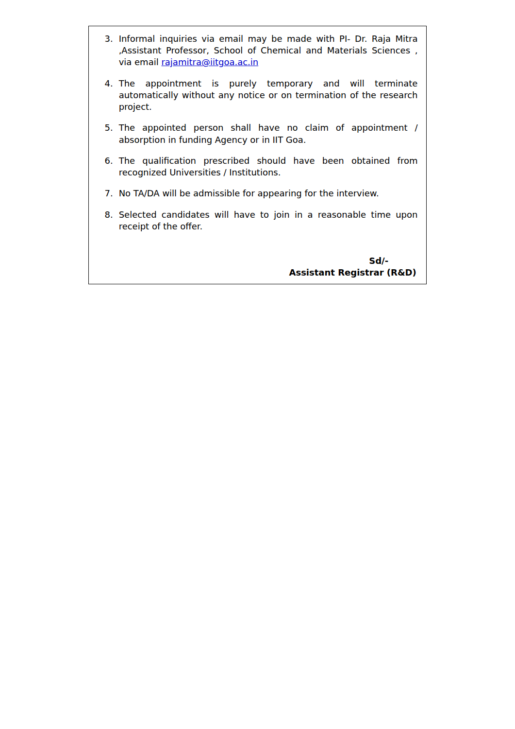Informal inquiries via email may be made with PI- Dr. Raja Mitra ,Assistant Professor, School of Chemical and Materials Sciences , via email rajamitra@iitgoa.ac.in
The appointment is purely temporary and will terminate automatically without any notice or on termination of the research project.
The appointed person shall have no claim of appointment / absorption in funding Agency or in IIT Goa.
The qualification prescribed should have been obtained from recognized Universities / Institutions.
No TA/DA will be admissible for appearing for the interview.
Selected candidates will have to join in a reasonable time upon receipt of the offer.
Sd/- Assistant Registrar (R&D)